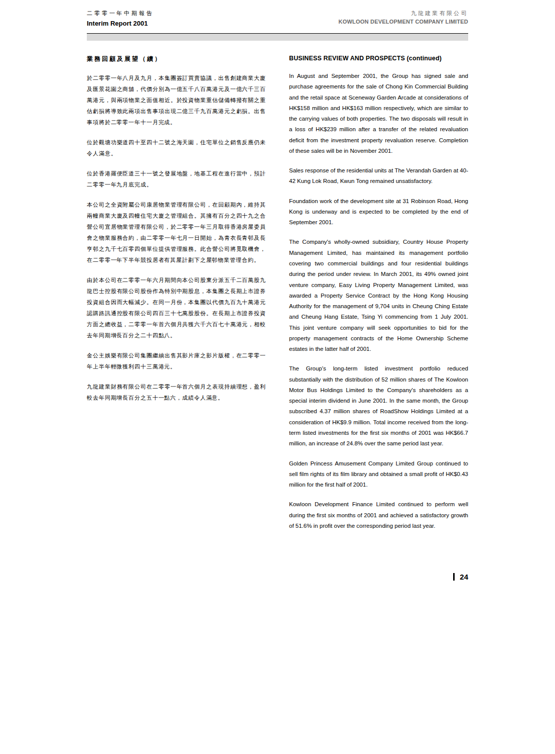二零零一年中期報告
Interim Report 2001
九龍建業有限公司
KOWLOON DEVELOPMENT COMPANY LIMITED
業務回顧及展望（續）
於二零零一年八月及九月，本集團簽訂買賣協議，出售創建商業大廈及匯景花園之商舖，代價分別為一億五千八百萬港元及一億六千三百萬港元，與兩項物業之面值相近。於投資物業重估儲備轉撥有關之重估虧損將導致此兩項出售事項出現二億三千九百萬港元之虧損。出售事項將於二零零一年十一月完成。
位於觀塘功樂道四十至四十二號之海天園，住宅單位之銷售反應仍未令人滿意。
位於香港羅便臣道三十一號之發展地盤，地基工程在進行當中，預計二零零一年九月底完成。
本公司之全資附屬公司康居物業管理有限公司，在回顧期內，維持其兩幢商業大廈及四幢住宅大廈之管理組合。其擁有百分之四十九之合營公司宜居物業管理有限公司，於二零零一年三月取得香港房屋委員會之物業服務合約，由二零零一年七月一日開始，為青衣長青邨及長亨邨之九千七百零四個單位提供管理服務。此合營公司將覓取機會，在二零零一年下半年競投居者有其屋計劃下之屋邨物業管理合約。
由於本公司在二零零一年六月期間向本公司股東分派五千二百萬股九龍巴士控股有限公司股份作為特別中期股息，本集團之長期上市證券投資組合因而大幅減少。在同一月份，本集團以代價九百九十萬港元認購路訊通控股有限公司四百三十七萬股股份。在長期上市證券投資方面之總收益，二零零一年首六個月共獲六千六百七十萬港元，相較去年同期增長百分之二十四點八。
金公主娛樂有限公司集團繼續出售其影片庫之影片版權，在二零零一年上半年輕微獲利四十三萬港元。
九龍建業財務有限公司在二零零一年首六個月之表現持續理想，盈利較去年同期增長百分之五十一點六，成績令人滿意。
BUSINESS REVIEW AND PROSPECTS (continued)
In August and September 2001, the Group has signed sale and purchase agreements for the sale of Chong Kin Commercial Building and the retail space at Sceneway Garden Arcade at considerations of HK$158 million and HK$163 million respectively, which are similar to the carrying values of both properties. The two disposals will result in a loss of HK$239 million after a transfer of the related revaluation deficit from the investment property revaluation reserve. Completion of these sales will be in November 2001.
Sales response of the residential units at The Verandah Garden at 40-42 Kung Lok Road, Kwun Tong remained unsatisfactory.
Foundation work of the development site at 31 Robinson Road, Hong Kong is underway and is expected to be completed by the end of September 2001.
The Company's wholly-owned subsidiary, Country House Property Management Limited, has maintained its management portfolio covering two commercial buildings and four residential buildings during the period under review. In March 2001, its 49% owned joint venture company, Easy Living Property Management Limited, was awarded a Property Service Contract by the Hong Kong Housing Authority for the management of 9,704 units in Cheung Ching Estate and Cheung Hang Estate, Tsing Yi commencing from 1 July 2001. This joint venture company will seek opportunities to bid for the property management contracts of the Home Ownership Scheme estates in the latter half of 2001.
The Group's long-term listed investment portfolio reduced substantially with the distribution of 52 million shares of The Kowloon Motor Bus Holdings Limited to the Company's shareholders as a special interim dividend in June 2001. In the same month, the Group subscribed 4.37 million shares of RoadShow Holdings Limited at a consideration of HK$9.9 million. Total income received from the long-term listed investments for the first six months of 2001 was HK$66.7 million, an increase of 24.8% over the same period last year.
Golden Princess Amusement Company Limited Group continued to sell film rights of its film library and obtained a small profit of HK$0.43 million for the first half of 2001.
Kowloon Development Finance Limited continued to perform well during the first six months of 2001 and achieved a satisfactory growth of 51.6% in profit over the corresponding period last year.
24